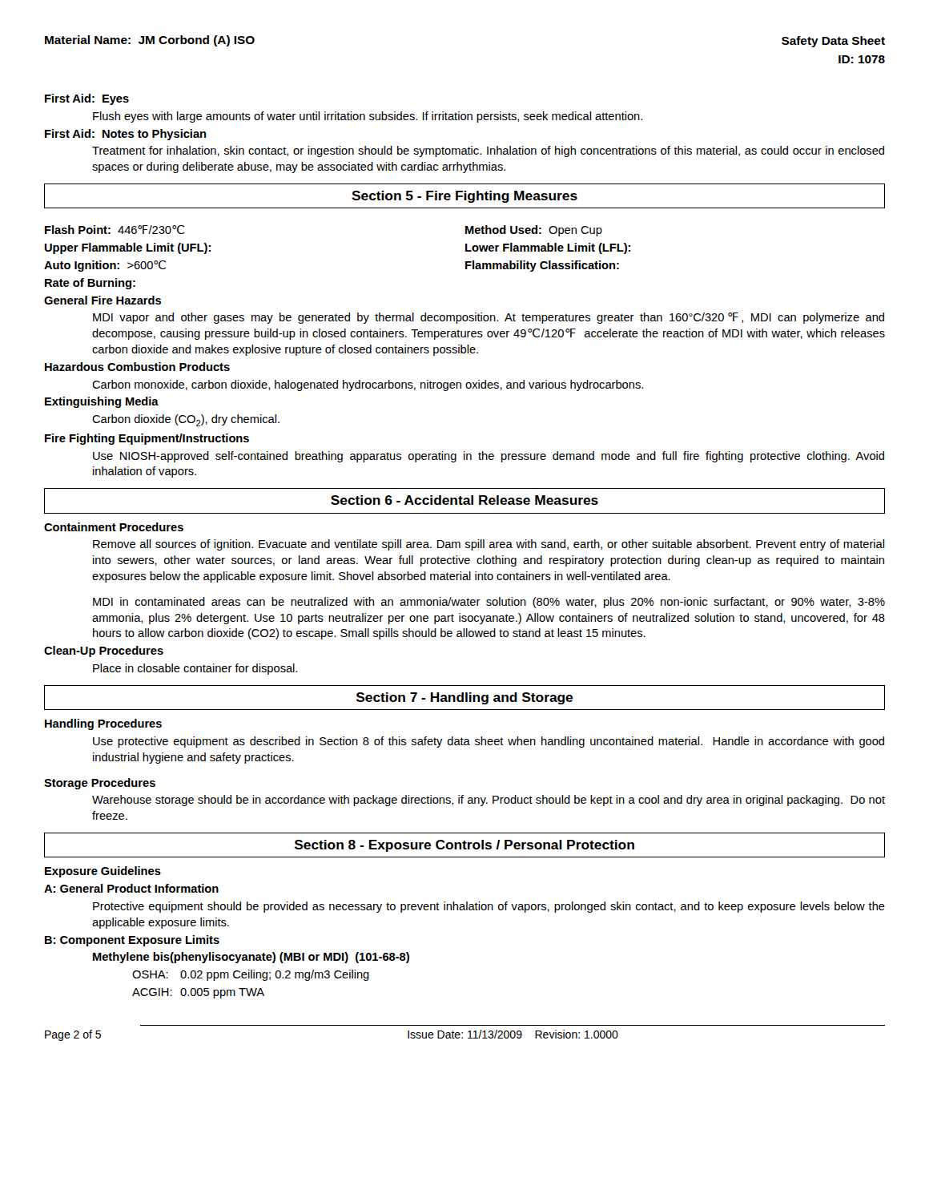Material Name: JM Corbond (A) ISO
Safety Data Sheet
ID: 1078
First Aid: Eyes
Flush eyes with large amounts of water until irritation subsides. If irritation persists, seek medical attention.
First Aid: Notes to Physician
Treatment for inhalation, skin contact, or ingestion should be symptomatic. Inhalation of high concentrations of this material, as could occur in enclosed spaces or during deliberate abuse, may be associated with cardiac arrhythmias.
Section 5 - Fire Fighting Measures
Flash Point: 446℉/230℃
Upper Flammable Limit (UFL):
Auto Ignition: >600℃
Method Used: Open Cup
Lower Flammable Limit (LFL):
Flammability Classification:
Rate of Burning:
General Fire Hazards
MDI vapor and other gases may be generated by thermal decomposition. At temperatures greater than 160°C/320℉, MDI can polymerize and decompose, causing pressure build-up in closed containers. Temperatures over 49℃/120℉ accelerate the reaction of MDI with water, which releases carbon dioxide and makes explosive rupture of closed containers possible.
Hazardous Combustion Products
Carbon monoxide, carbon dioxide, halogenated hydrocarbons, nitrogen oxides, and various hydrocarbons.
Extinguishing Media
Carbon dioxide (CO2), dry chemical.
Fire Fighting Equipment/Instructions
Use NIOSH-approved self-contained breathing apparatus operating in the pressure demand mode and full fire fighting protective clothing. Avoid inhalation of vapors.
Section 6 - Accidental Release Measures
Containment Procedures
Remove all sources of ignition. Evacuate and ventilate spill area. Dam spill area with sand, earth, or other suitable absorbent. Prevent entry of material into sewers, other water sources, or land areas. Wear full protective clothing and respiratory protection during clean-up as required to maintain exposures below the applicable exposure limit. Shovel absorbed material into containers in well-ventilated area.
MDI in contaminated areas can be neutralized with an ammonia/water solution (80% water, plus 20% non-ionic surfactant, or 90% water, 3-8% ammonia, plus 2% detergent. Use 10 parts neutralizer per one part isocyanate.) Allow containers of neutralized solution to stand, uncovered, for 48 hours to allow carbon dioxide (CO2) to escape. Small spills should be allowed to stand at least 15 minutes.
Clean-Up Procedures
Place in closable container for disposal.
Section 7 - Handling and Storage
Handling Procedures
Use protective equipment as described in Section 8 of this safety data sheet when handling uncontained material. Handle in accordance with good industrial hygiene and safety practices.
Storage Procedures
Warehouse storage should be in accordance with package directions, if any. Product should be kept in a cool and dry area in original packaging. Do not freeze.
Section 8 - Exposure Controls / Personal Protection
Exposure Guidelines
A: General Product Information
Protective equipment should be provided as necessary to prevent inhalation of vapors, prolonged skin contact, and to keep exposure levels below the applicable exposure limits.
B: Component Exposure Limits
Methylene bis(phenylisocyanate) (MBI or MDI) (101-68-8)
OSHA: 0.02 ppm Ceiling; 0.2 mg/m3 Ceiling
ACGIH: 0.005 ppm TWA
Page 2 of 5
Issue Date: 11/13/2009 Revision: 1.0000